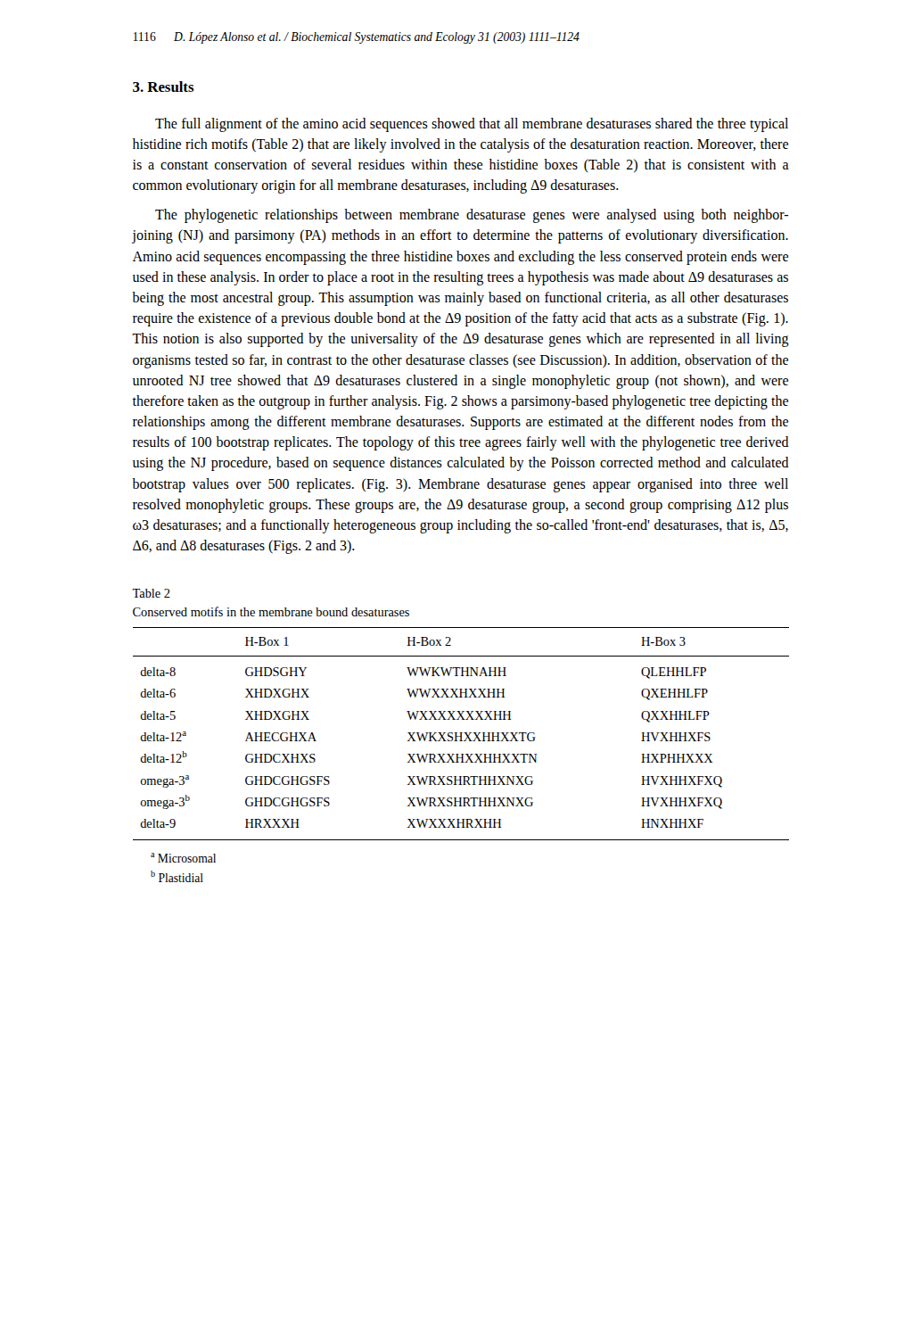1116 D. López Alonso et al. / Biochemical Systematics and Ecology 31 (2003) 1111–1124
3. Results
The full alignment of the amino acid sequences showed that all membrane desaturases shared the three typical histidine rich motifs (Table 2) that are likely involved in the catalysis of the desaturation reaction. Moreover, there is a constant conservation of several residues within these histidine boxes (Table 2) that is consistent with a common evolutionary origin for all membrane desaturases, including Δ9 desaturases.
The phylogenetic relationships between membrane desaturase genes were analysed using both neighbor-joining (NJ) and parsimony (PA) methods in an effort to determine the patterns of evolutionary diversification. Amino acid sequences encompassing the three histidine boxes and excluding the less conserved protein ends were used in these analysis. In order to place a root in the resulting trees a hypothesis was made about Δ9 desaturases as being the most ancestral group. This assumption was mainly based on functional criteria, as all other desaturases require the existence of a previous double bond at the Δ9 position of the fatty acid that acts as a substrate (Fig. 1). This notion is also supported by the universality of the Δ9 desaturase genes which are represented in all living organisms tested so far, in contrast to the other desaturase classes (see Discussion). In addition, observation of the unrooted NJ tree showed that Δ9 desaturases clustered in a single monophyletic group (not shown), and were therefore taken as the outgroup in further analysis. Fig. 2 shows a parsimony-based phylogenetic tree depicting the relationships among the different membrane desaturases. Supports are estimated at the different nodes from the results of 100 bootstrap replicates. The topology of this tree agrees fairly well with the phylogenetic tree derived using the NJ procedure, based on sequence distances calculated by the Poisson corrected method and calculated bootstrap values over 500 replicates. (Fig. 3). Membrane desaturase genes appear organised into three well resolved monophyletic groups. These groups are, the Δ9 desaturase group, a second group comprising Δ12 plus ω3 desaturases; and a functionally heterogeneous group including the so-called 'front-end' desaturases, that is, Δ5, Δ6, and Δ8 desaturases (Figs. 2 and 3).
Table 2 Conserved motifs in the membrane bound desaturases
| | H-Box 1 | H-Box 2 | H-Box 3 |
| --- | --- | --- | --- |
| delta-8 | GHDSGHY | WWKWTHNAHH | QLEHHLFP |
| delta-6 | XHDXGHX | WWXXXHXXHH | QXEHHLFP |
| delta-5 | XHDXGHX | WXXXXXXXXHH | QXXHHLFP |
| delta-12 a | AHECGHXA | XWKXSHXXHHXXTG | HVXHHXFS |
| delta-12 b | GHDCXHXS | XWRXXHXXHHXXTN | HXPHHXXX |
| omega-3 a | GHDCGHGSFS | XWRXSHRTHHXNXG | HVXHHXFXQ |
| omega-3 b | GHDCGHGSFS | XWRXSHRTHHXNXG | HVXHHXFXQ |
| delta-9 | HRXXXH | XWXXXHRXHH | HNXHHXF |
a Microsomal
b Plastidial